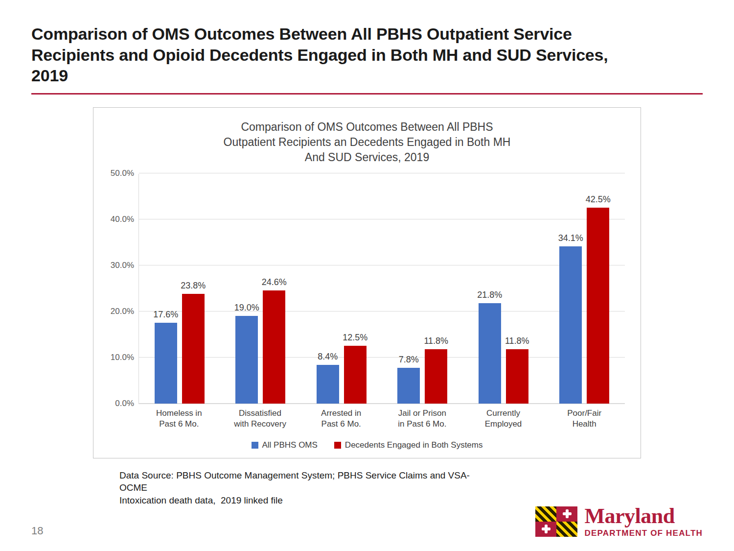Comparison of OMS Outcomes Between All PBHS Outpatient Service Recipients and Opioid Decedents Engaged in Both MH and SUD Services, 2019
Comparison of OMS Outcomes Between All PBHS
Outpatient Recipients an Decedents Engaged in Both MH
And SUD Services, 2019
50.0%
40.0%
30.0%
20.0%
10.0%
0.0%
17.6%
23.8%
19.0%
24.6%
8.4%
12.5%
7.8%
11.8%
21.8%
11.8%
34.1%
42.5%
Homeless in
Past 6 Mo.
Dissatisfied
with Recovery
Arrested in
Past 6 Mo.
Jail or Prison
in Past 6 Mo.
Currently
Employed
Poor/Fair
Health
All PBHS OMS
Decedents Engaged in Both Systems
Data Source: PBHS Outcome Management System; PBHS Service Claims and VSA-OCME
Intoxication death data, 2019 linked file
18
Maryland
DEPARTMENT OF HEALTH